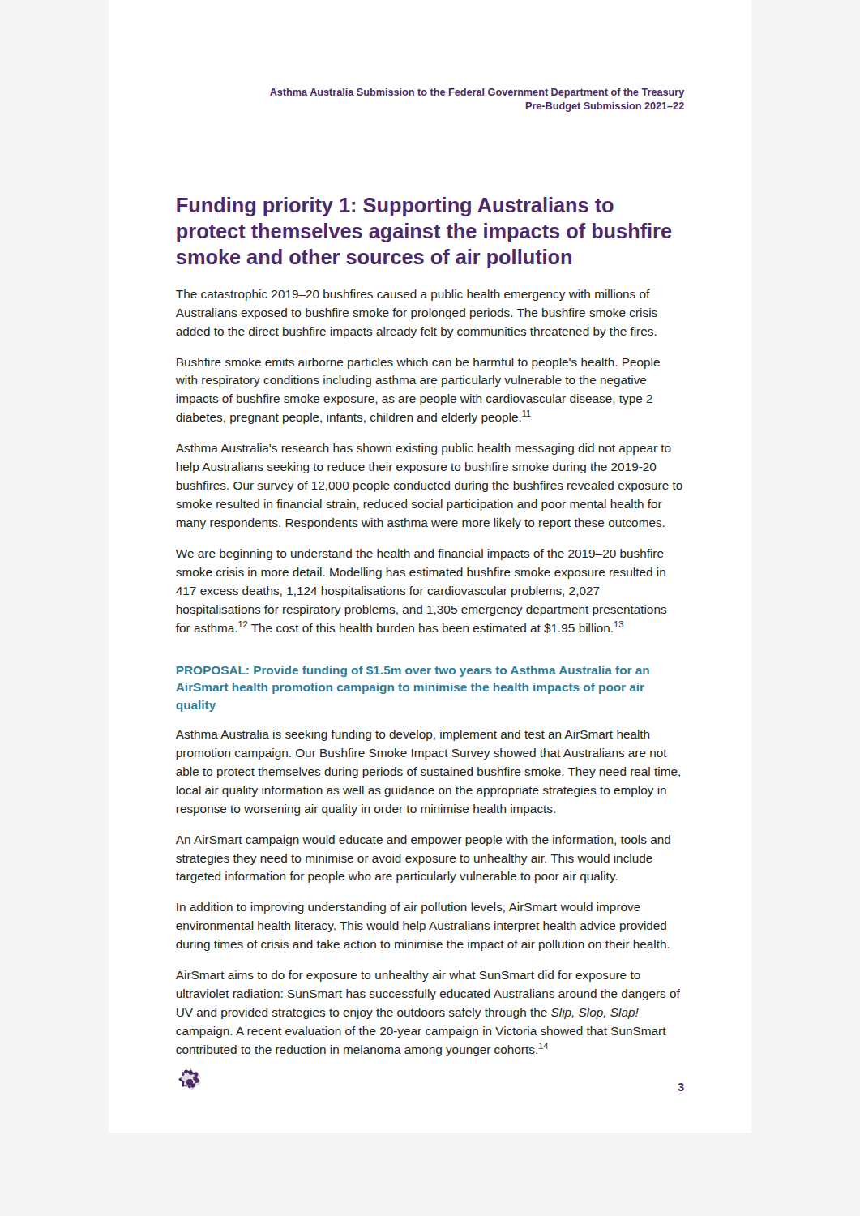Asthma Australia Submission to the Federal Government Department of the Treasury Pre-Budget Submission 2021–22
Funding priority 1: Supporting Australians to protect themselves against the impacts of bushfire smoke and other sources of air pollution
The catastrophic 2019–20 bushfires caused a public health emergency with millions of Australians exposed to bushfire smoke for prolonged periods. The bushfire smoke crisis added to the direct bushfire impacts already felt by communities threatened by the fires.
Bushfire smoke emits airborne particles which can be harmful to people's health. People with respiratory conditions including asthma are particularly vulnerable to the negative impacts of bushfire smoke exposure, as are people with cardiovascular disease, type 2 diabetes, pregnant people, infants, children and elderly people.11
Asthma Australia's research has shown existing public health messaging did not appear to help Australians seeking to reduce their exposure to bushfire smoke during the 2019-20 bushfires. Our survey of 12,000 people conducted during the bushfires revealed exposure to smoke resulted in financial strain, reduced social participation and poor mental health for many respondents. Respondents with asthma were more likely to report these outcomes.
We are beginning to understand the health and financial impacts of the 2019–20 bushfire smoke crisis in more detail. Modelling has estimated bushfire smoke exposure resulted in 417 excess deaths, 1,124 hospitalisations for cardiovascular problems, 2,027 hospitalisations for respiratory problems, and 1,305 emergency department presentations for asthma.12 The cost of this health burden has been estimated at $1.95 billion.13
PROPOSAL: Provide funding of $1.5m over two years to Asthma Australia for an AirSmart health promotion campaign to minimise the health impacts of poor air quality
Asthma Australia is seeking funding to develop, implement and test an AirSmart health promotion campaign. Our Bushfire Smoke Impact Survey showed that Australians are not able to protect themselves during periods of sustained bushfire smoke. They need real time, local air quality information as well as guidance on the appropriate strategies to employ in response to worsening air quality in order to minimise health impacts.
An AirSmart campaign would educate and empower people with the information, tools and strategies they need to minimise or avoid exposure to unhealthy air. This would include targeted information for people who are particularly vulnerable to poor air quality.
In addition to improving understanding of air pollution levels, AirSmart would improve environmental health literacy. This would help Australians interpret health advice provided during times of crisis and take action to minimise the impact of air pollution on their health.
AirSmart aims to do for exposure to unhealthy air what SunSmart did for exposure to ultraviolet radiation: SunSmart has successfully educated Australians around the dangers of UV and provided strategies to enjoy the outdoors safely through the Slip, Slop, Slap! campaign. A recent evaluation of the 20-year campaign in Victoria showed that SunSmart contributed to the reduction in melanoma among younger cohorts.14
3